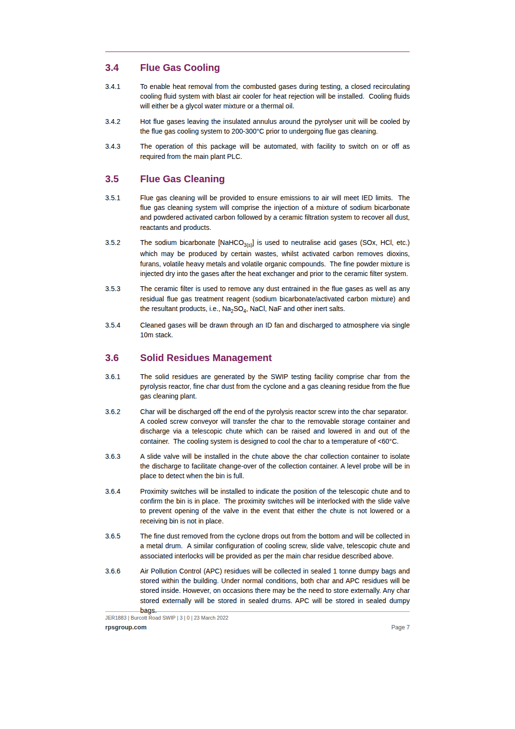3.4 Flue Gas Cooling
3.4.1 To enable heat removal from the combusted gases during testing, a closed recirculating cooling fluid system with blast air cooler for heat rejection will be installed. Cooling fluids will either be a glycol water mixture or a thermal oil.
3.4.2 Hot flue gases leaving the insulated annulus around the pyrolyser unit will be cooled by the flue gas cooling system to 200-300°C prior to undergoing flue gas cleaning.
3.4.3 The operation of this package will be automated, with facility to switch on or off as required from the main plant PLC.
3.5 Flue Gas Cleaning
3.5.1 Flue gas cleaning will be provided to ensure emissions to air will meet IED limits. The flue gas cleaning system will comprise the injection of a mixture of sodium bicarbonate and powdered activated carbon followed by a ceramic filtration system to recover all dust, reactants and products.
3.5.2 The sodium bicarbonate [NaHCO3(s)] is used to neutralise acid gases (SOx, HCl, etc.) which may be produced by certain wastes, whilst activated carbon removes dioxins, furans, volatile heavy metals and volatile organic compounds. The fine powder mixture is injected dry into the gases after the heat exchanger and prior to the ceramic filter system.
3.5.3 The ceramic filter is used to remove any dust entrained in the flue gases as well as any residual flue gas treatment reagent (sodium bicarbonate/activated carbon mixture) and the resultant products, i.e., Na2SO4, NaCl, NaF and other inert salts.
3.5.4 Cleaned gases will be drawn through an ID fan and discharged to atmosphere via single 10m stack.
3.6 Solid Residues Management
3.6.1 The solid residues are generated by the SWIP testing facility comprise char from the pyrolysis reactor, fine char dust from the cyclone and a gas cleaning residue from the flue gas cleaning plant.
3.6.2 Char will be discharged off the end of the pyrolysis reactor screw into the char separator. A cooled screw conveyor will transfer the char to the removable storage container and discharge via a telescopic chute which can be raised and lowered in and out of the container. The cooling system is designed to cool the char to a temperature of <60°C.
3.6.3 A slide valve will be installed in the chute above the char collection container to isolate the discharge to facilitate change-over of the collection container. A level probe will be in place to detect when the bin is full.
3.6.4 Proximity switches will be installed to indicate the position of the telescopic chute and to confirm the bin is in place. The proximity switches will be interlocked with the slide valve to prevent opening of the valve in the event that either the chute is not lowered or a receiving bin is not in place.
3.6.5 The fine dust removed from the cyclone drops out from the bottom and will be collected in a metal drum. A similar configuration of cooling screw, slide valve, telescopic chute and associated interlocks will be provided as per the main char residue described above.
3.6.6 Air Pollution Control (APC) residues will be collected in sealed 1 tonne dumpy bags and stored within the building. Under normal conditions, both char and APC residues will be stored inside. However, on occasions there may be the need to store externally. Any char stored externally will be stored in sealed drums. APC will be stored in sealed dumpy bags.
JER1883 | Burcott Road SWIP | 3 | 0 | 23 March 2022
rpsgroup.com Page 7